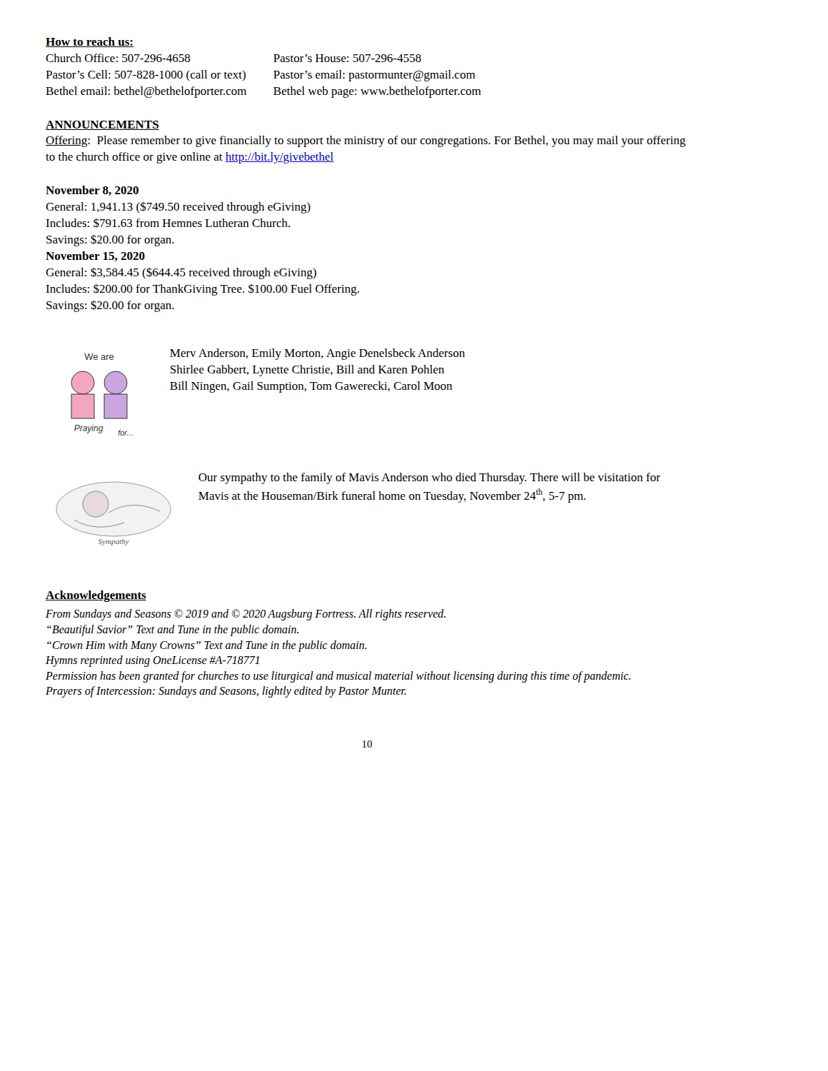How to reach us:
| Church Office: 507-296-4658 | Pastor’s House: 507-296-4558 |
| Pastor’s Cell: 507-828-1000 (call or text) | Pastor’s email: pastormunter@gmail.com |
| Bethel email: bethel@bethelofporter.com | Bethel web page: www.bethelofporter.com |
ANNOUNCEMENTS
Offering: Please remember to give financially to support the ministry of our congregations. For Bethel, you may mail your offering to the church office or give online at http://bit.ly/givebethel
November 8, 2020
General: 1,941.13 ($749.50 received through eGiving)
Includes: $791.63 from Hemnes Lutheran Church.
Savings: $20.00 for organ.
November 15, 2020
General: $3,584.45 ($644.45 received through eGiving)
Includes: $200.00 for ThankGiving Tree. $100.00 Fuel Offering.
Savings: $20.00 for organ.
Merv Anderson, Emily Morton, Angie Denelsbeck Anderson
Shirlee Gabbert, Lynette Christie, Bill and Karen Pohlen
Bill Ningen, Gail Sumption, Tom Gawerecki, Carol Moon
Our sympathy to the family of Mavis Anderson who died Thursday. There will be visitation for Mavis at the Houseman/Birk funeral home on Tuesday, November 24th, 5-7 pm.
Acknowledgements
From Sundays and Seasons © 2019 and © 2020 Augsburg Fortress. All rights reserved.
“Beautiful Savior” Text and Tune in the public domain.
“Crown Him with Many Crowns” Text and Tune in the public domain.
Hymns reprinted using OneLicense #A-718771
Permission has been granted for churches to use liturgical and musical material without licensing during this time of pandemic.
Prayers of Intercession: Sundays and Seasons, lightly edited by Pastor Munter.
10